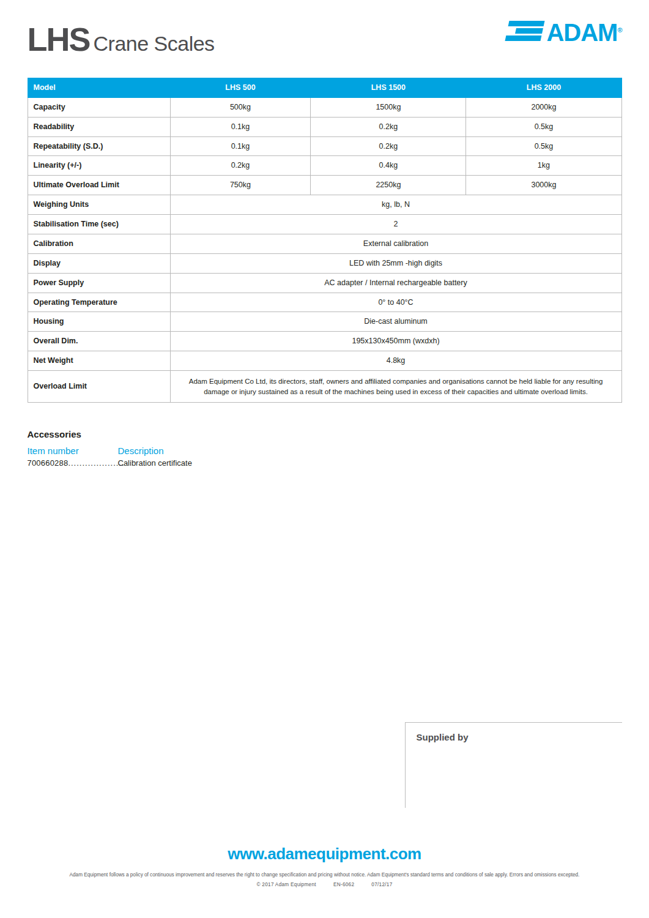LHS Crane Scales
ADAM®
| Model | LHS 500 | LHS 1500 | LHS 2000 |
| --- | --- | --- | --- |
| Capacity | 500kg | 1500kg | 2000kg |
| Readability | 0.1kg | 0.2kg | 0.5kg |
| Repeatability (S.D.) | 0.1kg | 0.2kg | 0.5kg |
| Linearity (+/-) | 0.2kg | 0.4kg | 1kg |
| Ultimate Overload Limit | 750kg | 2250kg | 3000kg |
| Weighing Units | kg, lb, N |
| Stabilisation Time (sec) | 2 |
| Calibration | External calibration |
| Display | LED with 25mm -high digits |
| Power Supply | AC adapter / Internal rechargeable battery |
| Operating Temperature | 0° to 40°C |
| Housing | Die-cast aluminum |
| Overall Dim. | 195x130x450mm (wxdxh) |
| Net Weight | 4.8kg |
| Overload Limit | Adam Equipment Co Ltd, its directors, staff, owners and affiliated companies and organisations cannot be held liable for any resulting damage or injury sustained as a result of the machines being used in excess of their capacities and ultimate overload limits. |
Accessories
Item number
Description
700660288....................
Calibration certificate
Supplied by
www.adamequipment.com
Adam Equipment follows a policy of continuous improvement and reserves the right to change specification and pricing without notice. Adam Equipment's standard terms and conditions of sale apply. Errors and omissions excepted.
© 2017 Adam Equipment EN-606207/12/17